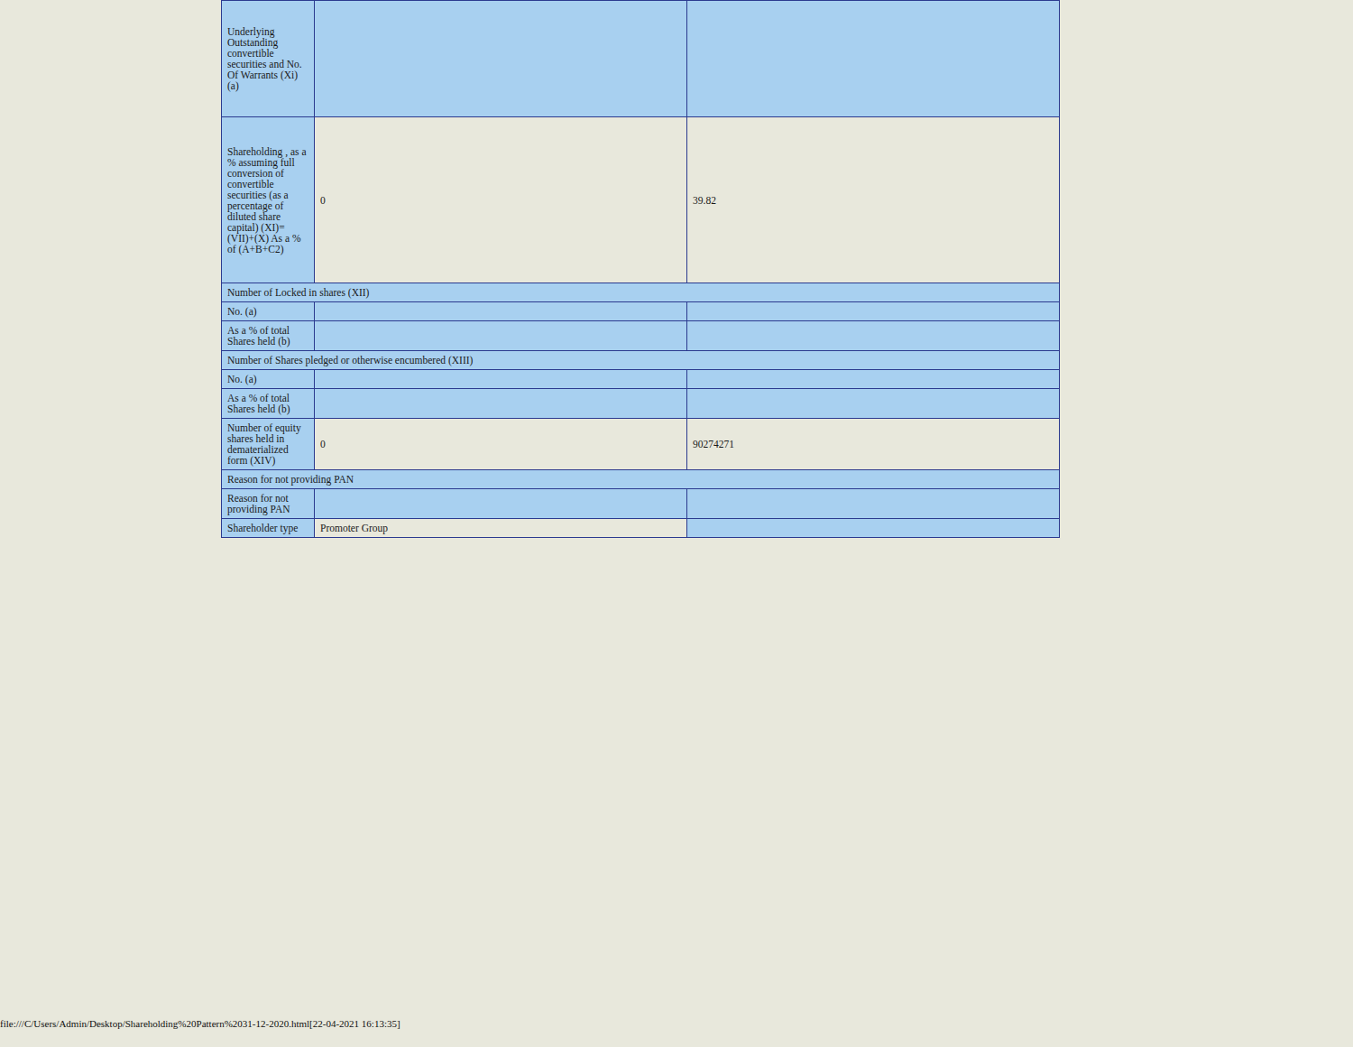| Underlying Outstanding convertible securities and No. Of Warrants (Xi) (a) | | |
| Shareholding , as a % assuming full conversion of convertible securities (as a percentage of diluted share capital) (XI)= (VII)+(X) As a % of (A+B+C2) | 0 | 39.82 |
| Number of Locked in shares (XII) |
| No. (a) | | |
| As a % of total Shares held (b) | | |
| Number of Shares pledged or otherwise encumbered (XIII) |
| No. (a) | | |
| As a % of total Shares held (b) | | |
| Number of equity shares held in dematerialized form (XIV) | 0 | 90274271 |
| Reason for not providing PAN |
| Reason for not providing PAN | | |
| Shareholder type | Promoter Group | |
file:///C/Users/Admin/Desktop/Shareholding%20Pattern%2031-12-2020.html[22-04-2021 16:13:35]